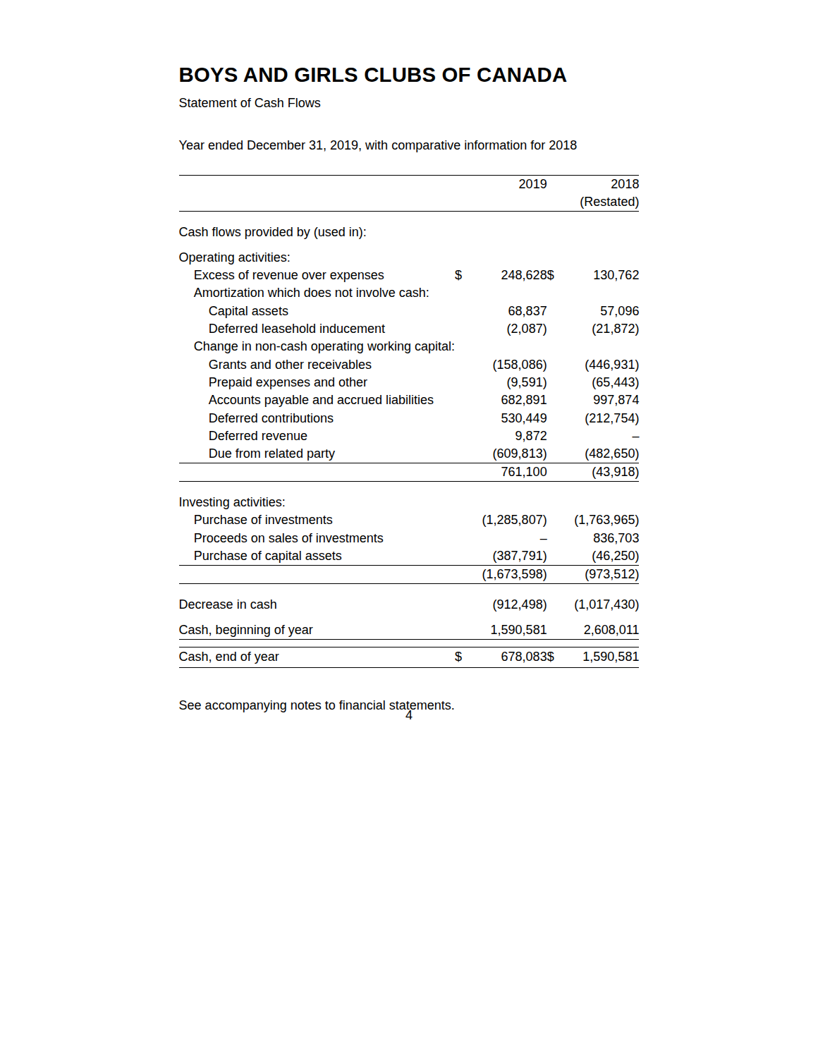BOYS AND GIRLS CLUBS OF CANADA
Statement of Cash Flows
Year ended December 31, 2019, with comparative information for 2018
| | | 2019 | | 2018 |
| | | | | (Restated) |
| Cash flows provided by (used in): | | | | |
| Operating activities: | | | | |
| Excess of revenue over expenses | $ | 248,628 | $ | 130,762 |
| Amortization which does not involve cash: | | | | |
| Capital assets | | 68,837 | | 57,096 |
| Deferred leasehold inducement | | (2,087) | | (21,872) |
| Change in non-cash operating working capital: | | | | |
| Grants and other receivables | | (158,086) | | (446,931) |
| Prepaid expenses and other | | (9,591) | | (65,443) |
| Accounts payable and accrued liabilities | | 682,891 | | 997,874 |
| Deferred contributions | | 530,449 | | (212,754) |
| Deferred revenue | | 9,872 | | – |
| Due from related party | | (609,813) | | (482,650) |
| | | 761,100 | | (43,918) |
| Investing activities: | | | | |
| Purchase of investments | | (1,285,807) | | (1,763,965) |
| Proceeds on sales of investments | | – | | 836,703 |
| Purchase of capital assets | | (387,791) | | (46,250) |
| | | (1,673,598) | | (973,512) |
| Decrease in cash | | (912,498) | | (1,017,430) |
| Cash, beginning of year | | 1,590,581 | | 2,608,011 |
| Cash, end of year | $ | 678,083 | $ | 1,590,581 |
See accompanying notes to financial statements.
4